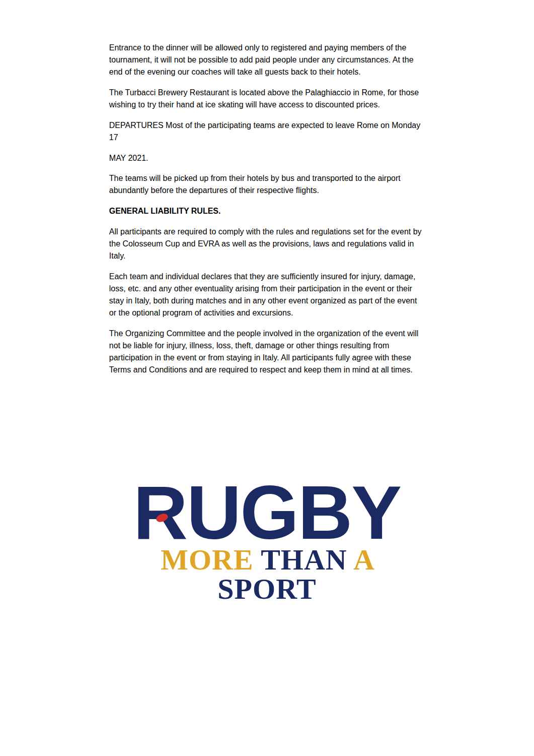Entrance to the dinner will be allowed only to registered and paying members of the tournament, it will not be possible to add paid people under any circumstances. At the end of the evening our coaches will take all guests back to their hotels.
The Turbacci Brewery Restaurant is located above the Palaghiaccio in Rome, for those wishing to try their hand at ice skating will have access to discounted prices.
DEPARTURES Most of the participating teams are expected to leave Rome on Monday 17
MAY 2021.
The teams will be picked up from their hotels by bus and transported to the airport abundantly before the departures of their respective flights.
GENERAL LIABILITY RULES.
All participants are required to comply with the rules and regulations set for the event by the Colosseum Cup and EVRA as well as the provisions, laws and regulations valid in Italy.
Each team and individual declares that they are sufficiently insured for injury, damage, loss, etc. and any other eventuality arising from their participation in the event or their stay in Italy, both during matches and in any other event organized as part of the event or the optional program of activities and excursions.
The Organizing Committee and the people involved in the organization of the event will not be liable for injury, illness, loss, theft, damage or other things resulting from participation in the event or from staying in Italy. All participants fully agree with these Terms and Conditions and are required to respect and keep them in mind at all times.
RUGBY
MORE THAN A SPORT